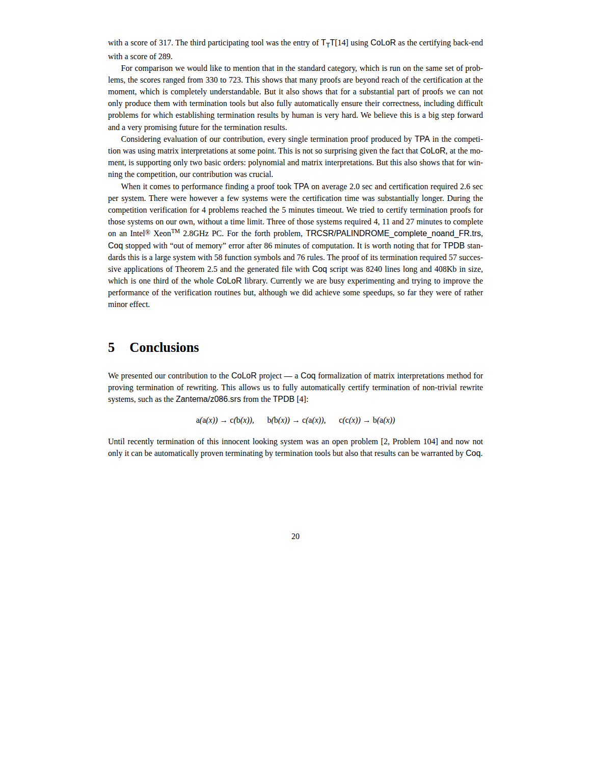with a score of 317. The third participating tool was the entry of TTT[14] using CoLoR as the certifying back-end with a score of 289.
For comparison we would like to mention that in the standard category, which is run on the same set of problems, the scores ranged from 330 to 723. This shows that many proofs are beyond reach of the certification at the moment, which is completely understandable. But it also shows that for a substantial part of proofs we can not only produce them with termination tools but also fully automatically ensure their correctness, including difficult problems for which establishing termination results by human is very hard. We believe this is a big step forward and a very promising future for the termination results.
Considering evaluation of our contribution, every single termination proof produced by TPA in the competition was using matrix interpretations at some point. This is not so surprising given the fact that CoLoR, at the moment, is supporting only two basic orders: polynomial and matrix interpretations. But this also shows that for winning the competition, our contribution was crucial.
When it comes to performance finding a proof took TPA on average 2.0 sec and certification required 2.6 sec per system. There were however a few systems were the certification time was substantially longer. During the competition verification for 4 problems reached the 5 minutes timeout. We tried to certify termination proofs for those systems on our own, without a time limit. Three of those systems required 4, 11 and 27 minutes to complete on an Intel® XeonTM 2.8GHz PC. For the forth problem, TRCSR/PALINDROME_complete_noand_FR.trs, Coq stopped with “out of memory” error after 86 minutes of computation. It is worth noting that for TPDB standards this is a large system with 58 function symbols and 76 rules. The proof of its termination required 57 successive applications of Theorem 2.5 and the generated file with Coq script was 8240 lines long and 408Kb in size, which is one third of the whole CoLoR library. Currently we are busy experimenting and trying to improve the performance of the verification routines but, although we did achieve some speedups, so far they were of rather minor effect.
5 Conclusions
We presented our contribution to the CoLoR project — a Coq formalization of matrix interpretations method for proving termination of rewriting. This allows us to fully automatically certify termination of non-trivial rewrite systems, such as the Zantema/z086.srs from the TPDB [4]:
a(a(x)) → c(b(x)), b(b(x)) → c(a(x)), c(c(x)) → b(a(x))
Until recently termination of this innocent looking system was an open problem [2, Problem 104] and now not only it can be automatically proven terminating by termination tools but also that results can be warranted by Coq.
20